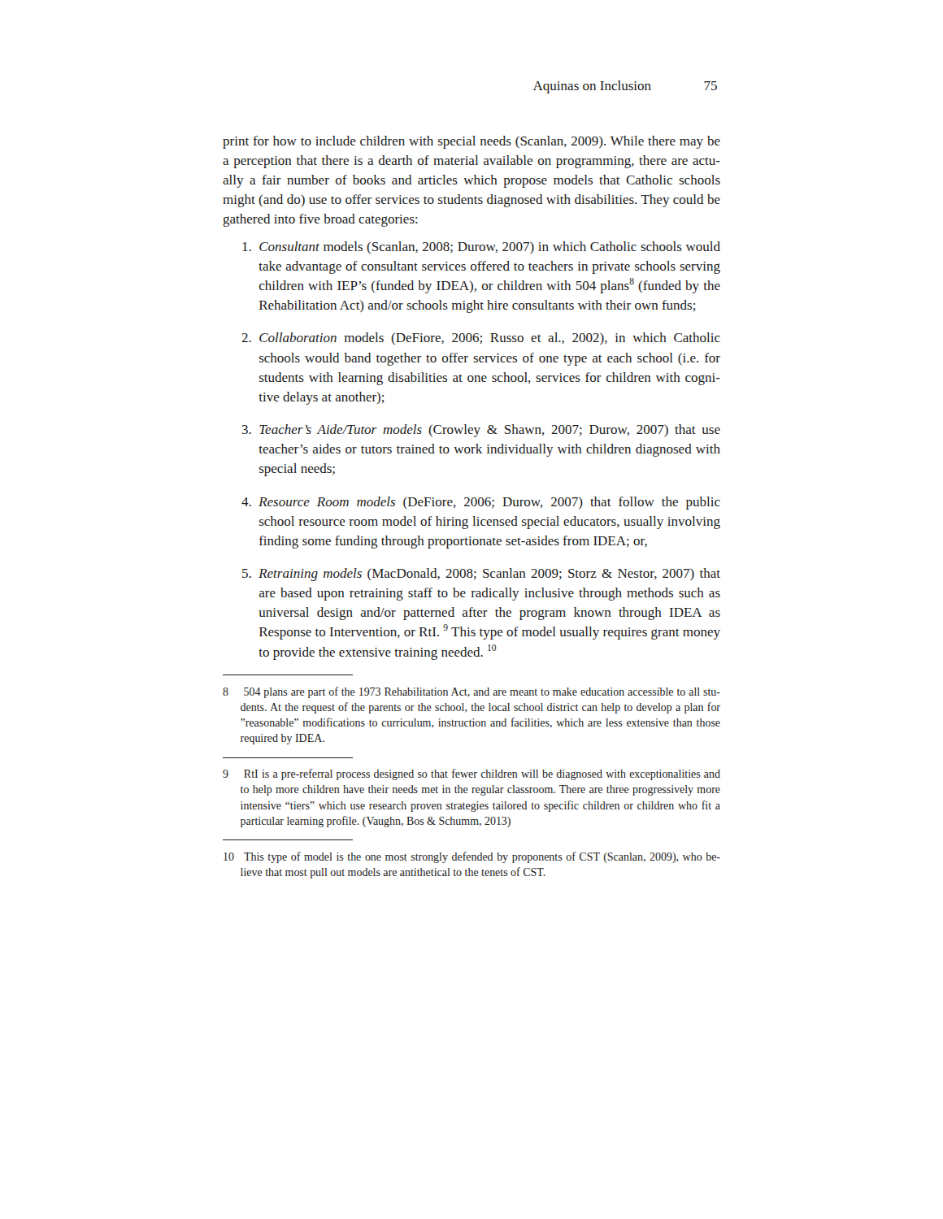Aquinas on Inclusion 75
print for how to include children with special needs (Scanlan, 2009). While there may be a perception that there is a dearth of material available on programming, there are actually a fair number of books and articles which propose models that Catholic schools might (and do) use to offer services to students diagnosed with disabilities. They could be gathered into five broad categories:
Consultant models (Scanlan, 2008; Durow, 2007) in which Catholic schools would take advantage of consultant services offered to teachers in private schools serving children with IEP’s (funded by IDEA), or children with 504 plans8 (funded by the Rehabilitation Act) and/or schools might hire consultants with their own funds;
Collaboration models (DeFiore, 2006; Russo et al., 2002), in which Catholic schools would band together to offer services of one type at each school (i.e. for students with learning disabilities at one school, services for children with cognitive delays at another);
Teacher’s Aide/Tutor models (Crowley & Shawn, 2007; Durow, 2007) that use teacher’s aides or tutors trained to work individually with children diagnosed with special needs;
Resource Room models (DeFiore, 2006; Durow, 2007) that follow the public school resource room model of hiring licensed special educators, usually involving finding some funding through proportionate set-asides from IDEA; or,
Retraining models (MacDonald, 2008; Scanlan 2009; Storz & Nestor, 2007) that are based upon retraining staff to be radically inclusive through methods such as universal design and/or patterned after the program known through IDEA as Response to Intervention, or RtI. 9 This type of model usually requires grant money to provide the extensive training needed. 10
8 504 plans are part of the 1973 Rehabilitation Act, and are meant to make education accessible to all students. At the request of the parents or the school, the local school district can help to develop a plan for ”reasonable” modifications to curriculum, instruction and facilities, which are less extensive than those required by IDEA.
9 RtI is a pre-referral process designed so that fewer children will be diagnosed with exceptionalities and to help more children have their needs met in the regular classroom. There are three progressively more intensive “tiers” which use research proven strategies tailored to specific children or children who fit a particular learning profile. (Vaughn, Bos & Schumm, 2013)
10 This type of model is the one most strongly defended by proponents of CST (Scanlan, 2009), who believe that most pull out models are antithetical to the tenets of CST.